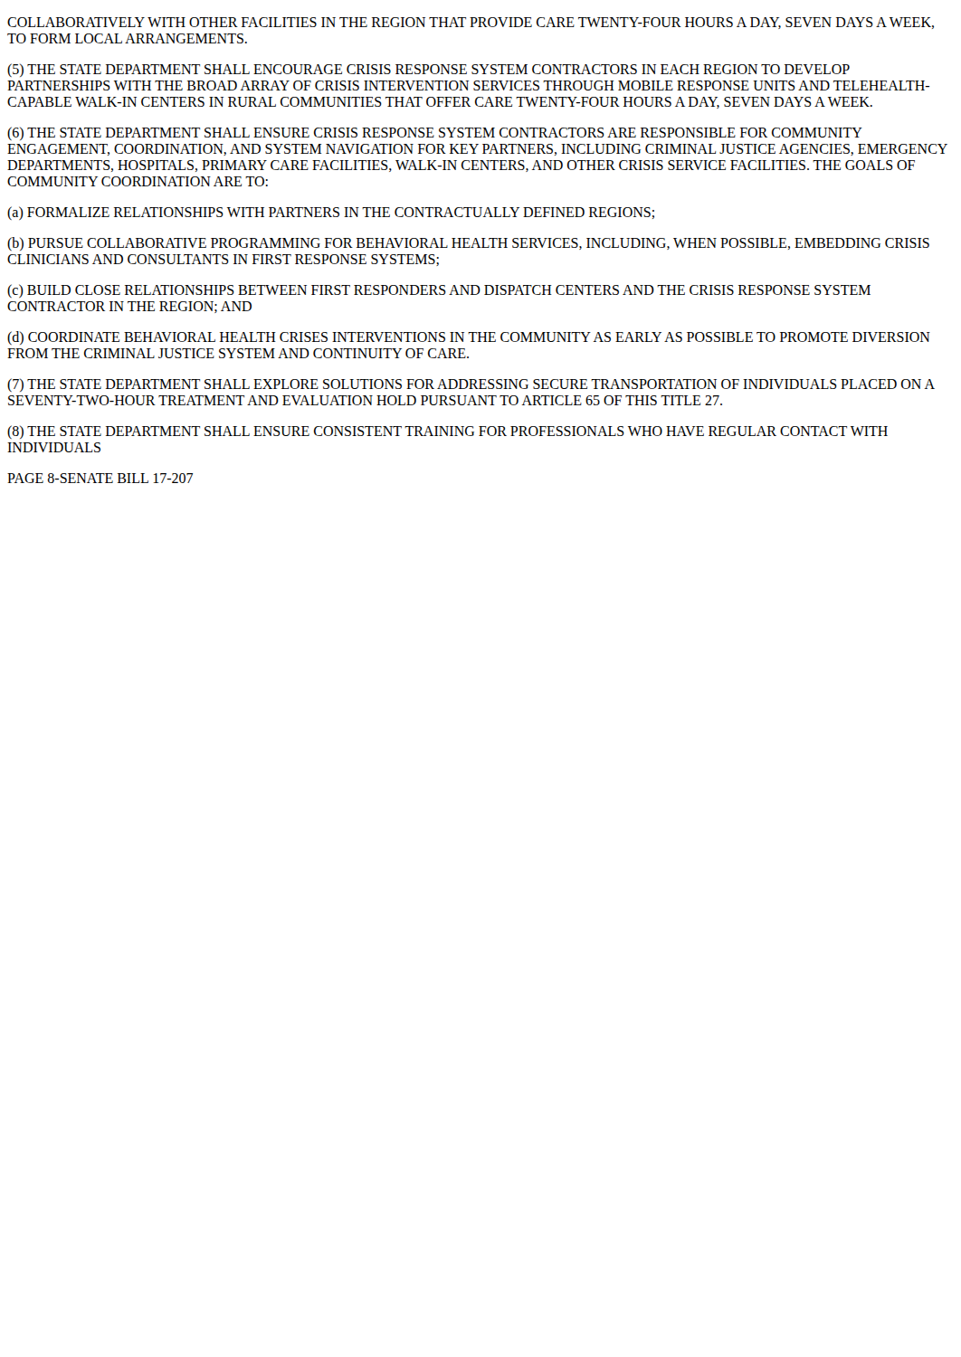COLLABORATIVELY WITH OTHER FACILITIES IN THE REGION THAT PROVIDE CARE TWENTY-FOUR HOURS A DAY, SEVEN DAYS A WEEK, TO FORM LOCAL ARRANGEMENTS.
(5) THE STATE DEPARTMENT SHALL ENCOURAGE CRISIS RESPONSE SYSTEM CONTRACTORS IN EACH REGION TO DEVELOP PARTNERSHIPS WITH THE BROAD ARRAY OF CRISIS INTERVENTION SERVICES THROUGH MOBILE RESPONSE UNITS AND TELEHEALTH-CAPABLE WALK-IN CENTERS IN RURAL COMMUNITIES THAT OFFER CARE TWENTY-FOUR HOURS A DAY, SEVEN DAYS A WEEK.
(6) THE STATE DEPARTMENT SHALL ENSURE CRISIS RESPONSE SYSTEM CONTRACTORS ARE RESPONSIBLE FOR COMMUNITY ENGAGEMENT, COORDINATION, AND SYSTEM NAVIGATION FOR KEY PARTNERS, INCLUDING CRIMINAL JUSTICE AGENCIES, EMERGENCY DEPARTMENTS, HOSPITALS, PRIMARY CARE FACILITIES, WALK-IN CENTERS, AND OTHER CRISIS SERVICE FACILITIES. THE GOALS OF COMMUNITY COORDINATION ARE TO:
(a) FORMALIZE RELATIONSHIPS WITH PARTNERS IN THE CONTRACTUALLY DEFINED REGIONS;
(b) PURSUE COLLABORATIVE PROGRAMMING FOR BEHAVIORAL HEALTH SERVICES, INCLUDING, WHEN POSSIBLE, EMBEDDING CRISIS CLINICIANS AND CONSULTANTS IN FIRST RESPONSE SYSTEMS;
(c) BUILD CLOSE RELATIONSHIPS BETWEEN FIRST RESPONDERS AND DISPATCH CENTERS AND THE CRISIS RESPONSE SYSTEM CONTRACTOR IN THE REGION; AND
(d) COORDINATE BEHAVIORAL HEALTH CRISES INTERVENTIONS IN THE COMMUNITY AS EARLY AS POSSIBLE TO PROMOTE DIVERSION FROM THE CRIMINAL JUSTICE SYSTEM AND CONTINUITY OF CARE.
(7) THE STATE DEPARTMENT SHALL EXPLORE SOLUTIONS FOR ADDRESSING SECURE TRANSPORTATION OF INDIVIDUALS PLACED ON A SEVENTY-TWO-HOUR TREATMENT AND EVALUATION HOLD PURSUANT TO ARTICLE 65 OF THIS TITLE 27.
(8) THE STATE DEPARTMENT SHALL ENSURE CONSISTENT TRAINING FOR PROFESSIONALS WHO HAVE REGULAR CONTACT WITH INDIVIDUALS
PAGE 8-SENATE BILL 17-207